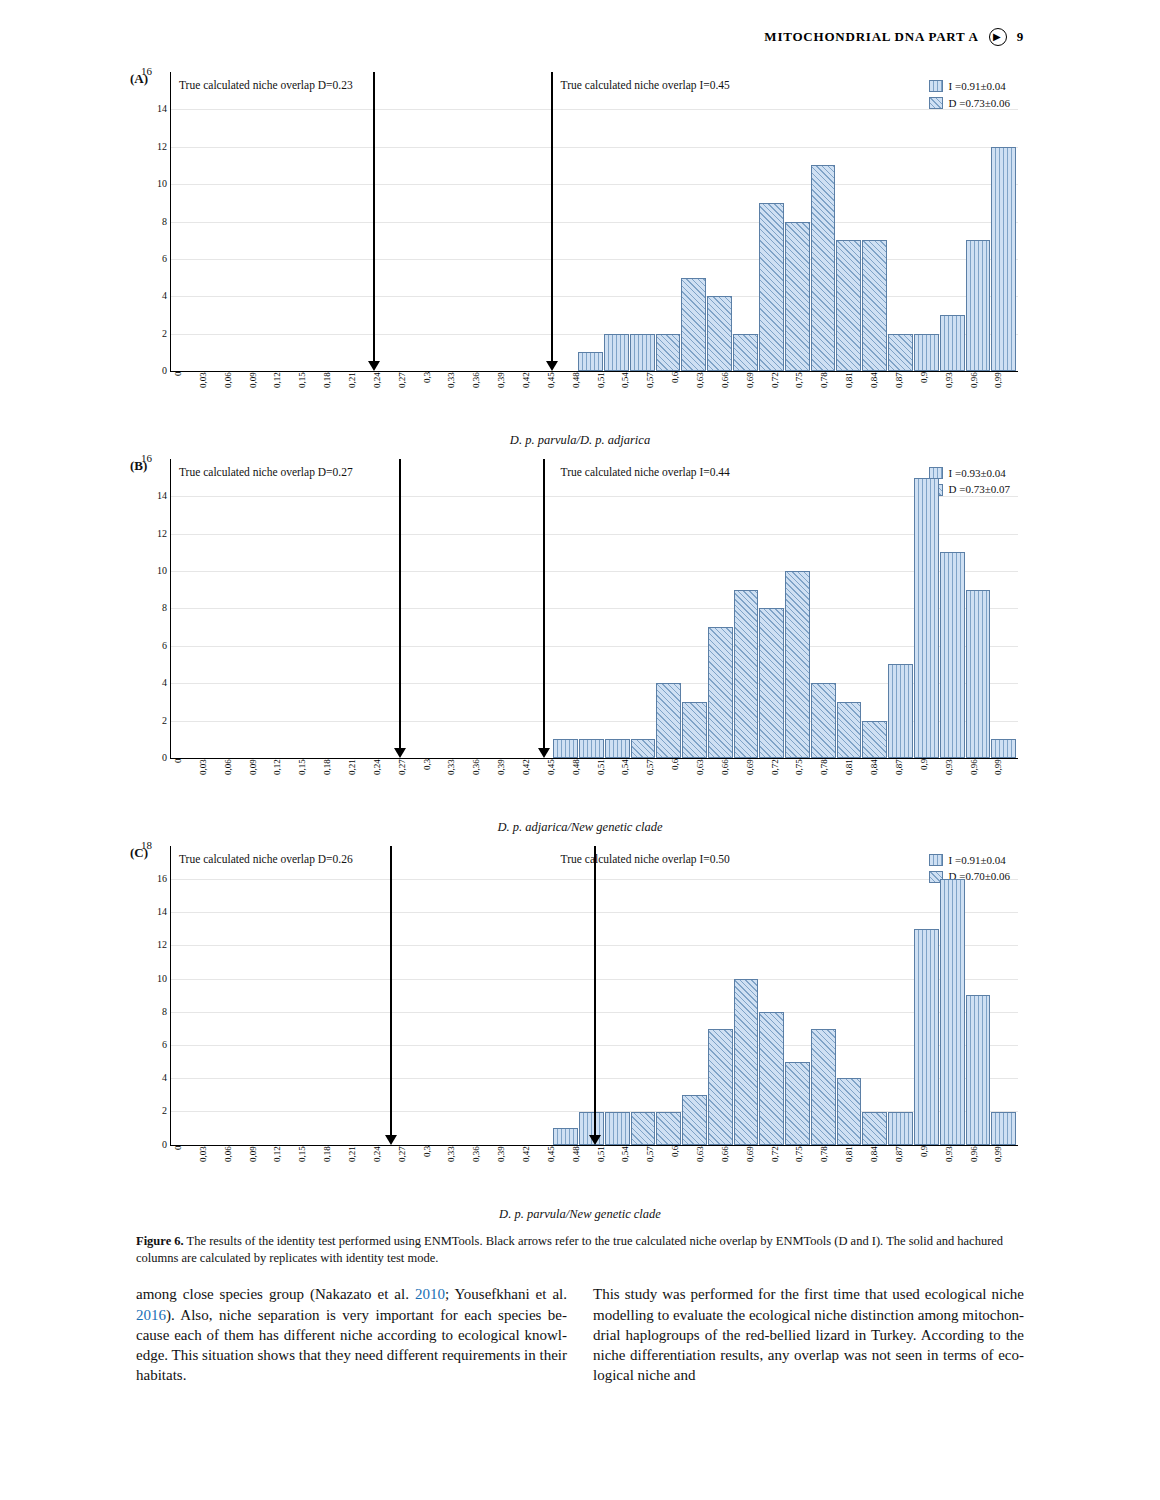MITOCHONDRIAL DNA PART A ▶ 9
(A)
16
14 12 10 8 6 4 2 0
True calculated niche overlap D=0.23
True calculated niche overlap I=0.45
I =0.91±0.04
D =0.73±0.06
00,030,060,090,120,150,180,210,240,270,30,330,360,390,420,450,480,510,540,570,60,630,660,690,720,750,780,810,840,870,90,930,960,99
D. p. parvula/D. p. adjarica
(B)
16
14 12 10 8 6 4 2 0
True calculated niche overlap D=0.27
True calculated niche overlap I=0.44
I =0.93±0.04
D =0.73±0.07
00,030,060,090,120,150,180,210,240,270,30,330,360,390,420,450,480,510,540,570,60,630,660,690,720,750,780,810,840,870,90,930,960,99
D. p. adjarica/New genetic clade
(C)
18
16 14 12 10 8 6 4 2 0
True calculated niche overlap D=0.26
True calculated niche overlap I=0.50
I =0.91±0.04
D =0.70±0.06
00,030,060,090,120,150,180,210,240,270,30,330,360,390,420,450,480,510,540,570,60,630,660,690,720,750,780,810,840,870,90,930,960,99
D. p. parvula/New genetic clade
Figure 6. The results of the identity test performed using ENMTools. Black arrows refer to the true calculated niche overlap by ENMTools (D and I). The solid and hachured columns are calculated by replicates with identity test mode.
among close species group (Nakazato et al. 2010; Yousefkhani et al. 2016). Also, niche separation is very important for each species because each of them has different niche according to ecological knowledge. This situation shows that they need different requirements in their habitats.
This study was performed for the first time that used ecological niche modelling to evaluate the ecological niche distinction among mitochondrial haplogroups of the red-bellied lizard in Turkey. According to the niche differentiation results, any overlap was not seen in terms of ecological niche and